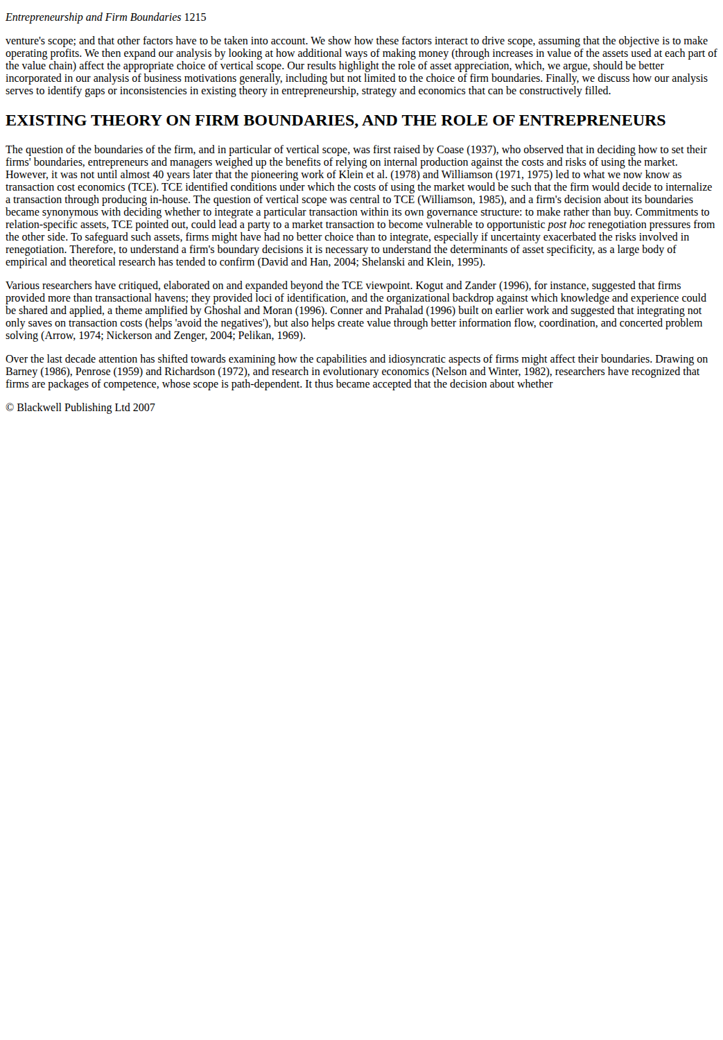Entrepreneurship and Firm Boundaries 1215
venture's scope; and that other factors have to be taken into account. We show how these factors interact to drive scope, assuming that the objective is to make operating profits. We then expand our analysis by looking at how additional ways of making money (through increases in value of the assets used at each part of the value chain) affect the appropriate choice of vertical scope. Our results highlight the role of asset appreciation, which, we argue, should be better incorporated in our analysis of business motivations generally, including but not limited to the choice of firm boundaries. Finally, we discuss how our analysis serves to identify gaps or inconsistencies in existing theory in entrepreneurship, strategy and economics that can be constructively filled.
EXISTING THEORY ON FIRM BOUNDARIES, AND THE ROLE OF ENTREPRENEURS
The question of the boundaries of the firm, and in particular of vertical scope, was first raised by Coase (1937), who observed that in deciding how to set their firms' boundaries, entrepreneurs and managers weighed up the benefits of relying on internal production against the costs and risks of using the market. However, it was not until almost 40 years later that the pioneering work of Klein et al. (1978) and Williamson (1971, 1975) led to what we now know as transaction cost economics (TCE). TCE identified conditions under which the costs of using the market would be such that the firm would decide to internalize a transaction through producing in-house. The question of vertical scope was central to TCE (Williamson, 1985), and a firm's decision about its boundaries became synonymous with deciding whether to integrate a particular transaction within its own governance structure: to make rather than buy. Commitments to relation-specific assets, TCE pointed out, could lead a party to a market transaction to become vulnerable to opportunistic post hoc renegotiation pressures from the other side. To safeguard such assets, firms might have had no better choice than to integrate, especially if uncertainty exacerbated the risks involved in renegotiation. Therefore, to understand a firm's boundary decisions it is necessary to understand the determinants of asset specificity, as a large body of empirical and theoretical research has tended to confirm (David and Han, 2004; Shelanski and Klein, 1995).
Various researchers have critiqued, elaborated on and expanded beyond the TCE viewpoint. Kogut and Zander (1996), for instance, suggested that firms provided more than transactional havens; they provided loci of identification, and the organizational backdrop against which knowledge and experience could be shared and applied, a theme amplified by Ghoshal and Moran (1996). Conner and Prahalad (1996) built on earlier work and suggested that integrating not only saves on transaction costs (helps 'avoid the negatives'), but also helps create value through better information flow, coordination, and concerted problem solving (Arrow, 1974; Nickerson and Zenger, 2004; Pelikan, 1969).
Over the last decade attention has shifted towards examining how the capabilities and idiosyncratic aspects of firms might affect their boundaries. Drawing on Barney (1986), Penrose (1959) and Richardson (1972), and research in evolutionary economics (Nelson and Winter, 1982), researchers have recognized that firms are packages of competence, whose scope is path-dependent. It thus became accepted that the decision about whether
© Blackwell Publishing Ltd 2007